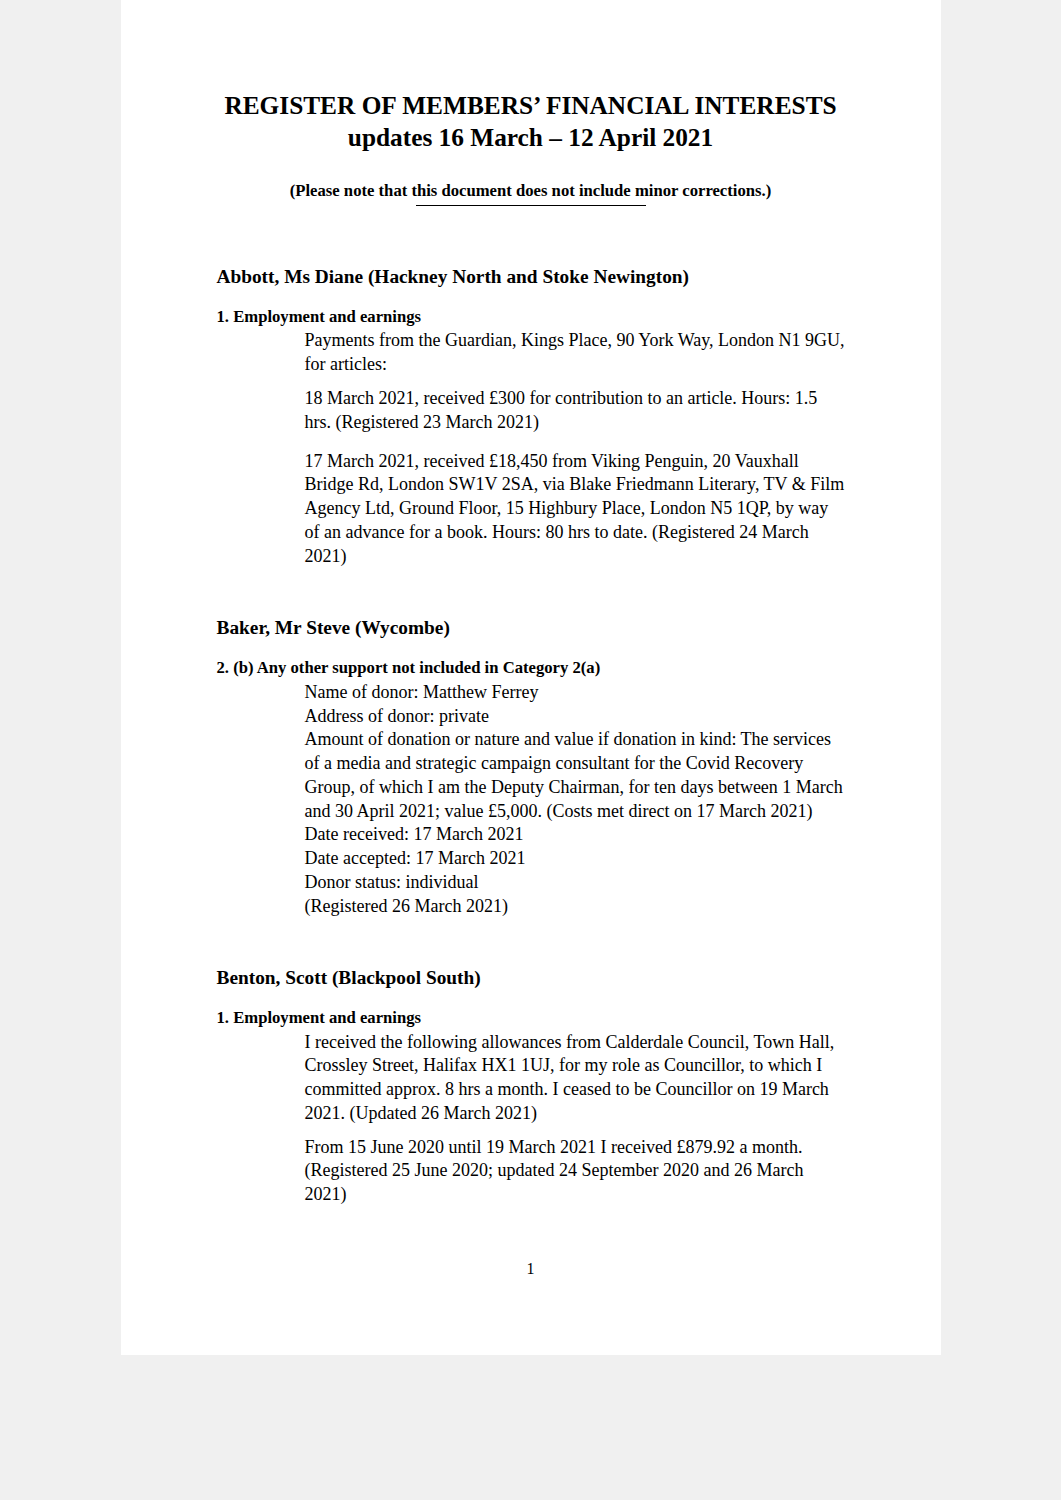REGISTER OF MEMBERS’ FINANCIAL INTERESTS updates 16 March – 12 April 2021
(Please note that this document does not include minor corrections.)
Abbott, Ms Diane (Hackney North and Stoke Newington)
1. Employment and earnings
Payments from the Guardian, Kings Place, 90 York Way, London N1 9GU, for articles:
18 March 2021, received £300 for contribution to an article. Hours: 1.5 hrs. (Registered 23 March 2021)
17 March 2021, received £18,450 from Viking Penguin, 20 Vauxhall Bridge Rd, London SW1V 2SA, via Blake Friedmann Literary, TV & Film Agency Ltd, Ground Floor, 15 Highbury Place, London N5 1QP, by way of an advance for a book. Hours: 80 hrs to date. (Registered 24 March 2021)
Baker, Mr Steve (Wycombe)
2. (b) Any other support not included in Category 2(a)
Name of donor: Matthew Ferrey
Address of donor: private
Amount of donation or nature and value if donation in kind: The services of a media and strategic campaign consultant for the Covid Recovery Group, of which I am the Deputy Chairman, for ten days between 1 March and 30 April 2021; value £5,000. (Costs met direct on 17 March 2021)
Date received: 17 March 2021
Date accepted: 17 March 2021
Donor status: individual
(Registered 26 March 2021)
Benton, Scott (Blackpool South)
1. Employment and earnings
I received the following allowances from Calderdale Council, Town Hall, Crossley Street, Halifax HX1 1UJ, for my role as Councillor, to which I committed approx. 8 hrs a month. I ceased to be Councillor on 19 March 2021. (Updated 26 March 2021)
From 15 June 2020 until 19 March 2021 I received £879.92 a month. (Registered 25 June 2020; updated 24 September 2020 and 26 March 2021)
1